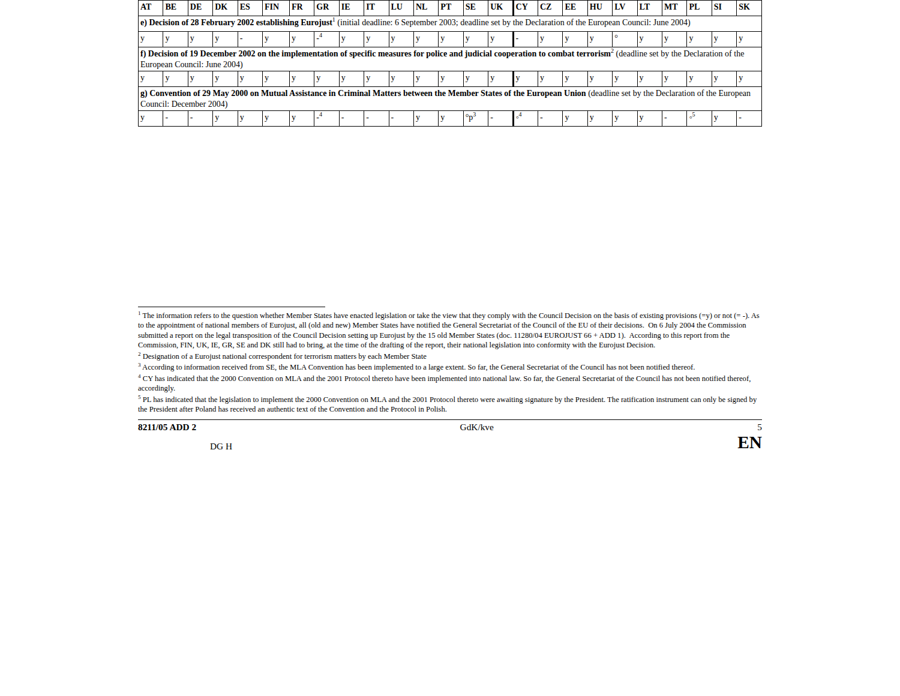| AT | BE | DE | DK | ES | FIN | FR | GR | IE | IT | LU | NL | PT | SE | UK | CY | CZ | EE | HU | LV | LT | MT | PL | SI | SK |
| --- | --- | --- | --- | --- | --- | --- | --- | --- | --- | --- | --- | --- | --- | --- | --- | --- | --- | --- | --- | --- | --- | --- | --- | --- |
| e) Decision of 28 February 2002 establishing Eurojust 1 (initial deadline: 6 September 2003; deadline set by the Declaration of the European Council: June 2004) |
| y | y | y | y | - | y | y | - 4 | y | y | y | y | y | y | y | - | y | y | y | ° | y | y | y | y | y |
| f) Decision of 19 December 2002 on the implementation of specific measures for police and judicial cooperation to combat terrorism 2 (deadline set by the Declaration of the European Council: June 2004) |
| y | y | y | y | y | y | y | y | y | y | y | y | y | y | y | y | y | y | y | y | y | y | y | y | y |
| g) Convention of 29 May 2000 on Mutual Assistance in Criminal Matters between the Member States of the European Union (deadline set by the Declaration of the European Council: December 2004) |
| y | - | - | y | y | y | y | - 4 | - | - | - | y | y | °p 3 | - | ◦ 4 | - | y | y | y | y | - | ◦ 5 | y | - |
1 The information refers to the question whether Member States have enacted legislation or take the view that they comply with the Council Decision on the basis of existing provisions (=y) or not (= -). As to the appointment of national members of Eurojust, all (old and new) Member States have notified the General Secretariat of the Council of the EU of their decisions. On 6 July 2004 the Commission submitted a report on the legal transposition of the Council Decision setting up Eurojust by the 15 old Member States (doc. 11280/04 EUROJUST 66 + ADD 1). According to this report from the Commission, FIN, UK, IE, GR, SE and DK still had to bring, at the time of the drafting of the report, their national legislation into conformity with the Eurojust Decision.
2 Designation of a Eurojust national correspondent for terrorism matters by each Member State
3 According to information received from SE, the MLA Convention has been implemented to a large extent. So far, the General Secretariat of the Council has not been notified thereof.
4 CY has indicated that the 2000 Convention on MLA and the 2001 Protocol thereto have been implemented into national law. So far, the General Secretariat of the Council has not been notified thereof, accordingly.
5 PL has indicated that the legislation to implement the 2000 Convention on MLA and the 2001 Protocol thereto were awaiting signature by the President. The ratification instrument can only be signed by the President after Poland has received an authentic text of the Convention and the Protocol in Polish.
8211/05 ADD 2
GdK/kve
5
DG H
EN